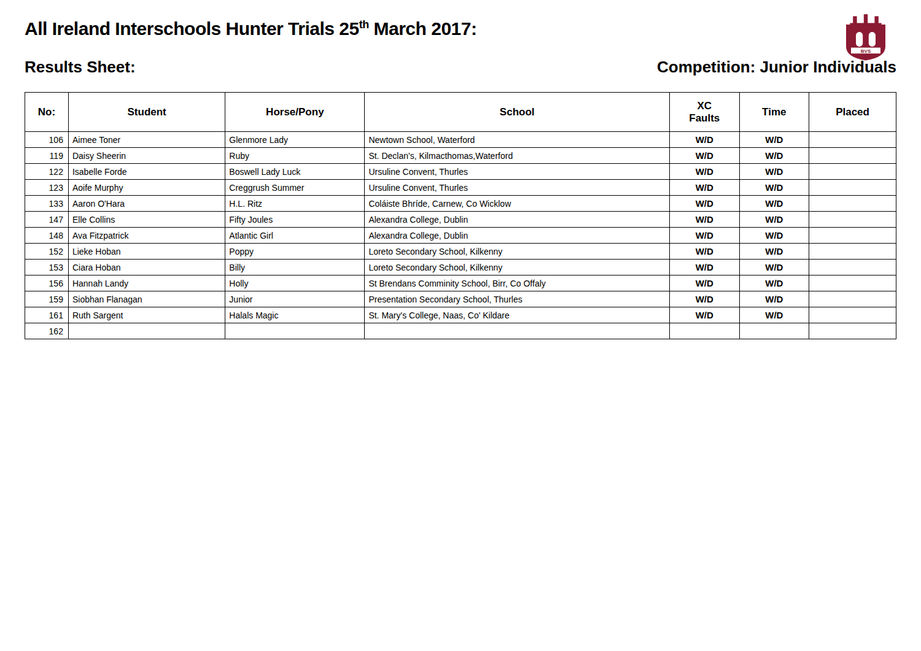All Ireland Interschools Hunter Trials 25th March 2017:
BVS
Results Sheet:
Competition: Junior Individuals
| No: | Student | Horse/Pony | School | XC Faults | Time | Placed |
| --- | --- | --- | --- | --- | --- | --- |
| 106 | Aimee Toner | Glenmore Lady | Newtown School, Waterford | W/D | W/D | |
| 119 | Daisy Sheerin | Ruby | St. Declan's, Kilmacthomas,Waterford | W/D | W/D | |
| 122 | Isabelle Forde | Boswell Lady Luck | Ursuline Convent, Thurles | W/D | W/D | |
| 123 | Aoife Murphy | Creggrush Summer | Ursuline Convent, Thurles | W/D | W/D | |
| 133 | Aaron O'Hara | H.L. Ritz | Coláiste Bhríde, Carnew, Co Wicklow | W/D | W/D | |
| 147 | Elle Collins | Fifty Joules | Alexandra College, Dublin | W/D | W/D | |
| 148 | Ava Fitzpatrick | Atlantic Girl | Alexandra College, Dublin | W/D | W/D | |
| 152 | Lieke Hoban | Poppy | Loreto Secondary School, Kilkenny | W/D | W/D | |
| 153 | Ciara Hoban | Billy | Loreto Secondary School, Kilkenny | W/D | W/D | |
| 156 | Hannah Landy | Holly | St Brendans Comminity School, Birr, Co Offaly | W/D | W/D | |
| 159 | Siobhan Flanagan | Junior | Presentation Secondary School, Thurles | W/D | W/D | |
| 161 | Ruth Sargent | Halals Magic | St. Mary's College, Naas, Co' Kildare | W/D | W/D | |
| 162 | | | | | | |